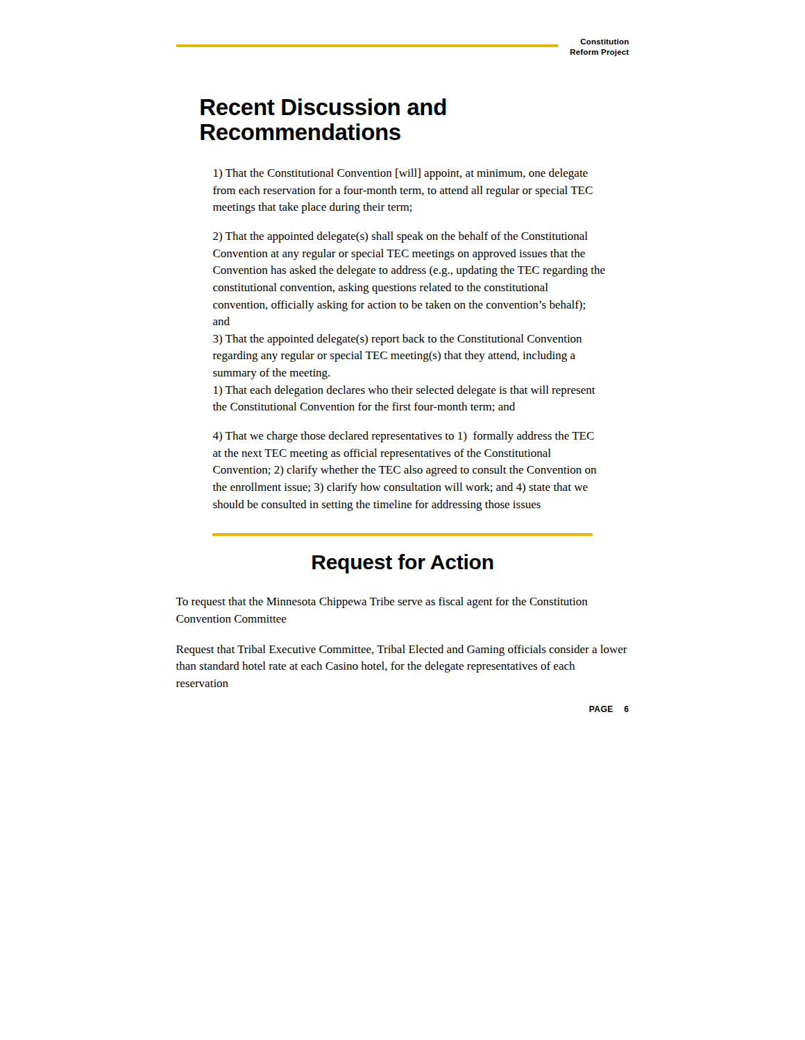Constitution
Reform Project
Recent Discussion and Recommendations
1) That the Constitutional Convention [will] appoint, at minimum, one delegate from each reservation for a four-month term, to attend all regular or special TEC meetings that take place during their term;
2) That the appointed delegate(s) shall speak on the behalf of the Constitutional Convention at any regular or special TEC meetings on approved issues that the Convention has asked the delegate to address (e.g., updating the TEC regarding the constitutional convention, asking questions related to the constitutional convention, officially asking for action to be taken on the convention’s behalf); and
3) That the appointed delegate(s) report back to the Constitutional Convention regarding any regular or special TEC meeting(s) that they attend, including a summary of the meeting.
1) That each delegation declares who their selected delegate is that will represent the Constitutional Convention for the first four-month term; and
4) That we charge those declared representatives to 1) formally address the TEC at the next TEC meeting as official representatives of the Constitutional Convention; 2) clarify whether the TEC also agreed to consult the Convention on the enrollment issue; 3) clarify how consultation will work; and 4) state that we should be consulted in setting the timeline for addressing those issues
Request for Action
To request that the Minnesota Chippewa Tribe serve as fiscal agent for the Constitution Convention Committee
Request that Tribal Executive Committee, Tribal Elected and Gaming officials consider a lower than standard hotel rate at each Casino hotel, for the delegate representatives of each reservation
PAGE 6